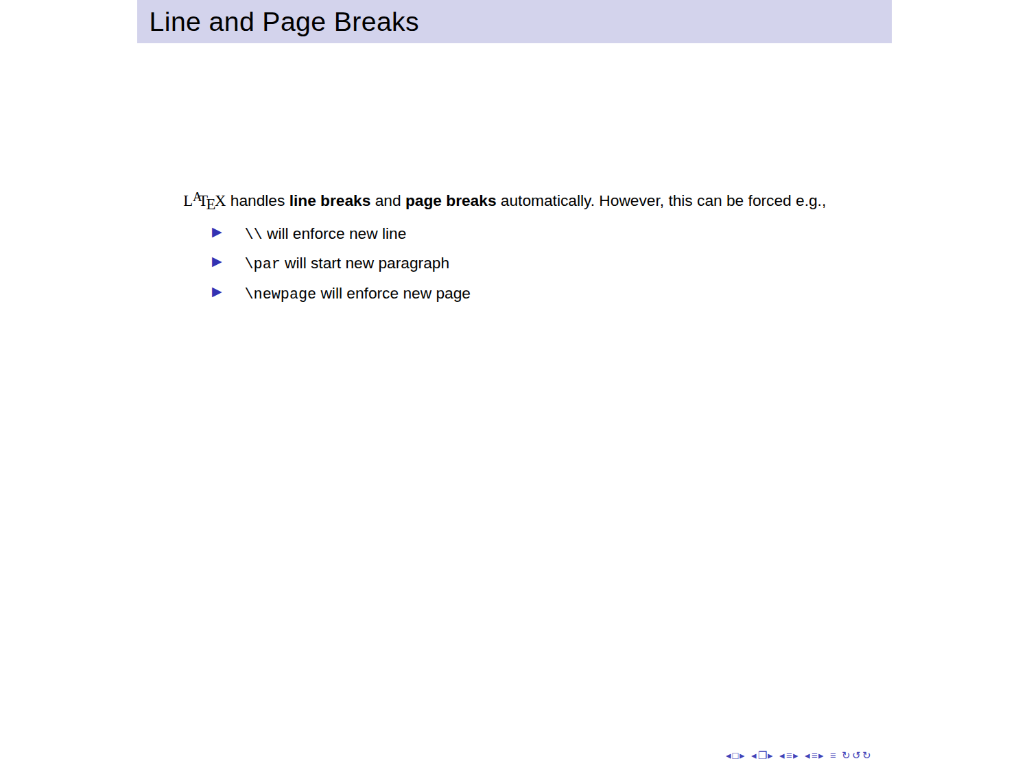Line and Page Breaks
La Te X handles line breaks and page breaks automatically. However, this can be forced e.g.,
\\ will enforce new line
\par will start new paragraph
\newpage will enforce new page
◂□▸ ◂❐▸ ◂≡▸ ◂≡▸ ≡ ↻↺↻